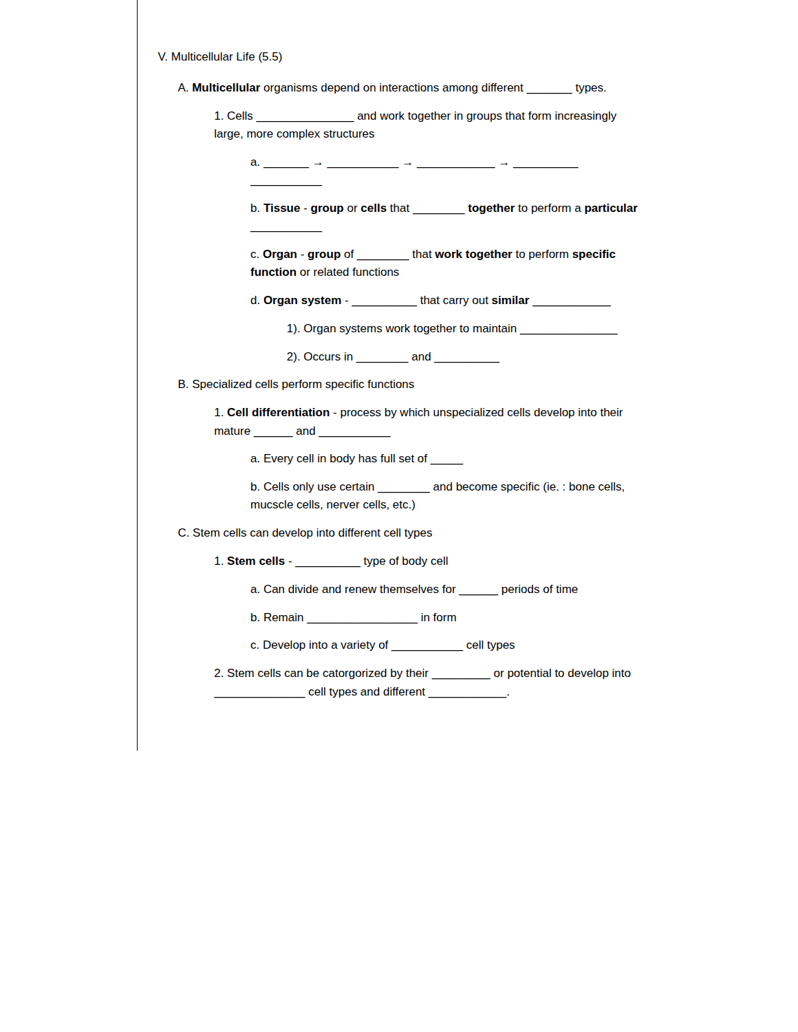V. Multicellular Life (5.5)
A. Multicellular organisms depend on interactions among different _______ types.
1. Cells _______________ and work together in groups that form increasingly large, more complex structures
a. _______ → ___________ → ____________ → __________ ___________
b. Tissue - group or cells that ________ together to perform a particular ___________
c. Organ - group of ________ that work together to perform specific function or related functions
d. Organ system - __________ that carry out similar ____________
1). Organ systems work together to maintain _______________
2). Occurs in ________ and __________
B. Specialized cells perform specific functions
1. Cell differentiation - process by which unspecialized cells develop into their mature ______ and ___________
a. Every cell in body has full set of _____
b. Cells only use certain ________ and become specific (ie. : bone cells, mucscle cells, nerver cells, etc.)
C. Stem cells can develop into different cell types
1. Stem cells - __________ type of body cell
a. Can divide and renew themselves for ______ periods of time
b. Remain _________________ in form
c. Develop into a variety of ___________ cell types
2. Stem cells can be catorgorized by their _________ or potential to develop into ______________ cell types and different ____________.